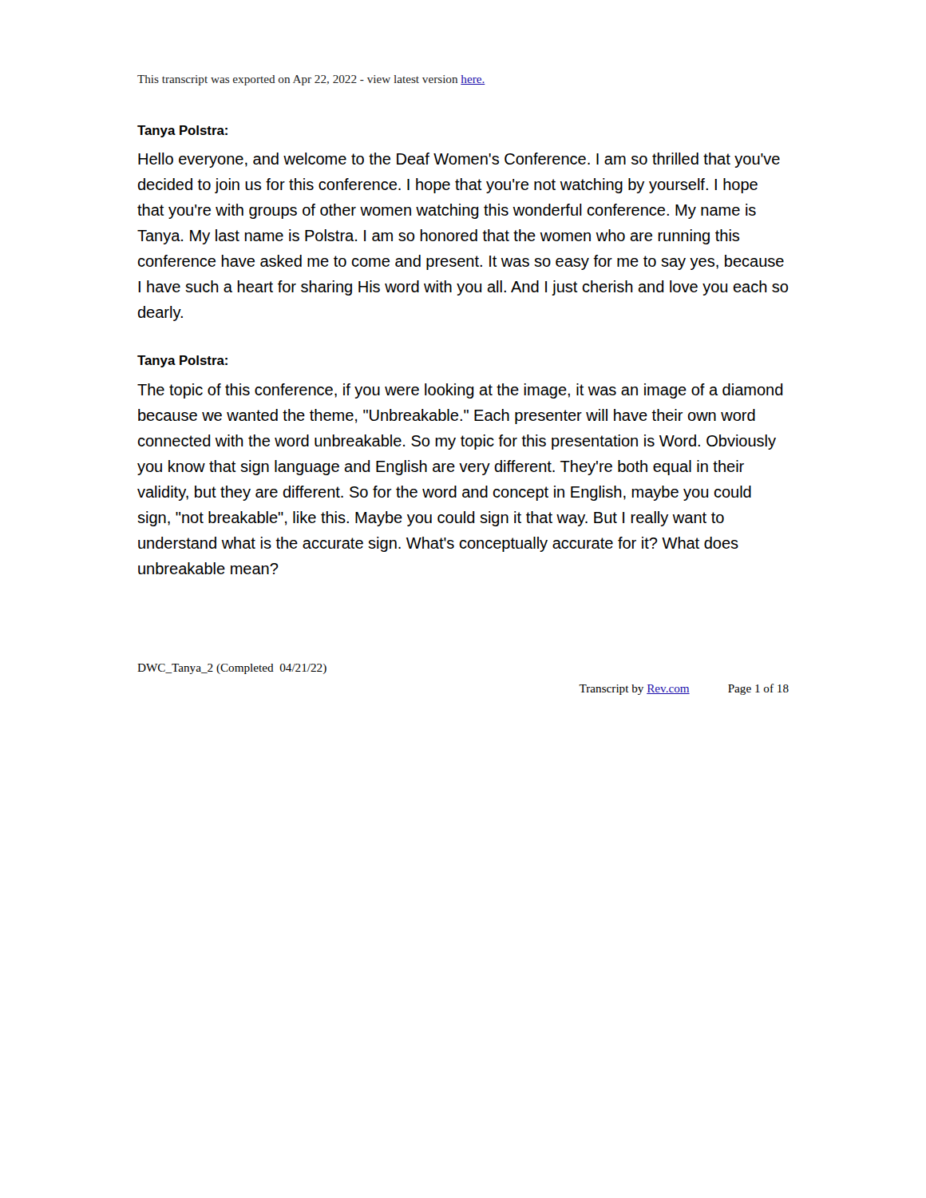This transcript was exported on Apr 22, 2022 - view latest version here.
Tanya Polstra:
Hello everyone, and welcome to the Deaf Women's Conference. I am so thrilled that you've decided to join us for this conference. I hope that you're not watching by yourself. I hope that you're with groups of other women watching this wonderful conference. My name is Tanya. My last name is Polstra. I am so honored that the women who are running this conference have asked me to come and present. It was so easy for me to say yes, because I have such a heart for sharing His word with you all. And I just cherish and love you each so dearly.
Tanya Polstra:
The topic of this conference, if you were looking at the image, it was an image of a diamond because we wanted the theme, "Unbreakable." Each presenter will have their own word connected with the word unbreakable. So my topic for this presentation is Word. Obviously you know that sign language and English are very different. They're both equal in their validity, but they are different. So for the word and concept in English, maybe you could sign, "not breakable", like this. Maybe you could sign it that way. But I really want to understand what is the accurate sign. What's conceptually accurate for it? What does unbreakable mean?
DWC_Tanya_2 (Completed 04/21/22)
Transcript by Rev.com Page 1 of 18